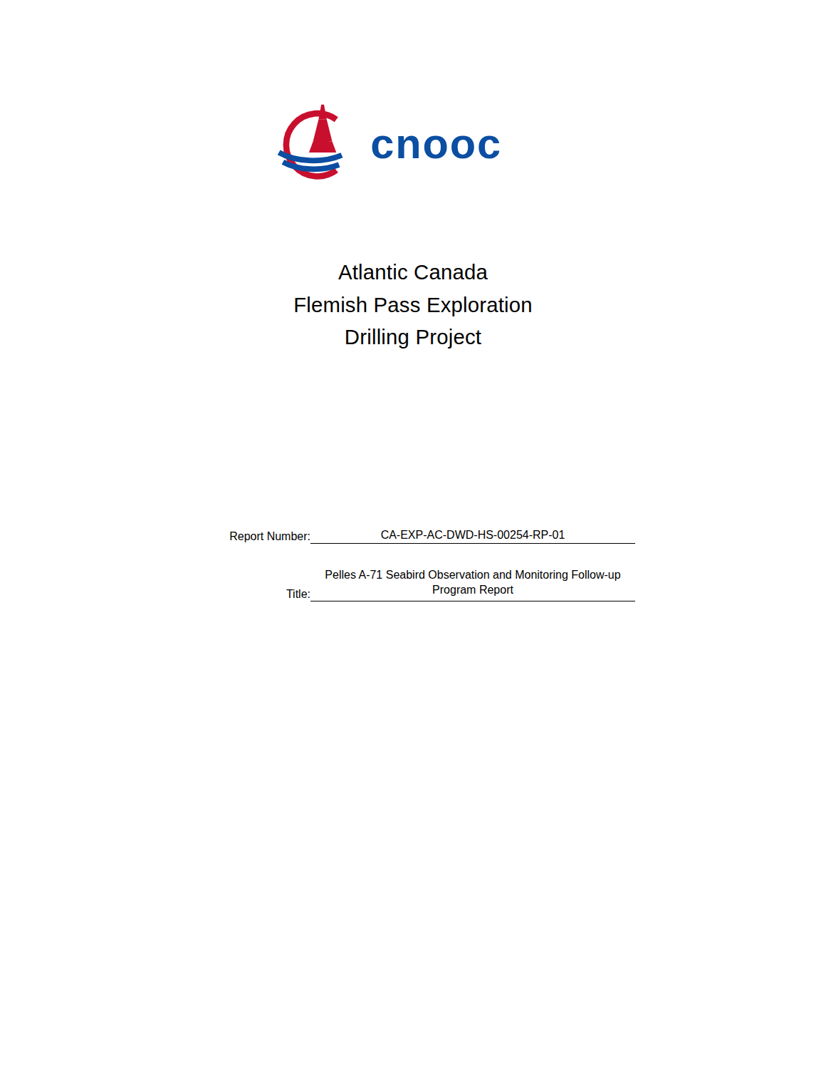cnooc
Atlantic Canada
Flemish Pass Exploration
Drilling Project
| Report Number: | CA-EXP-AC-DWD-HS-00254-RP-01 |
| Title: | Pelles A-71 Seabird Observation and Monitoring Follow-up Program Report |